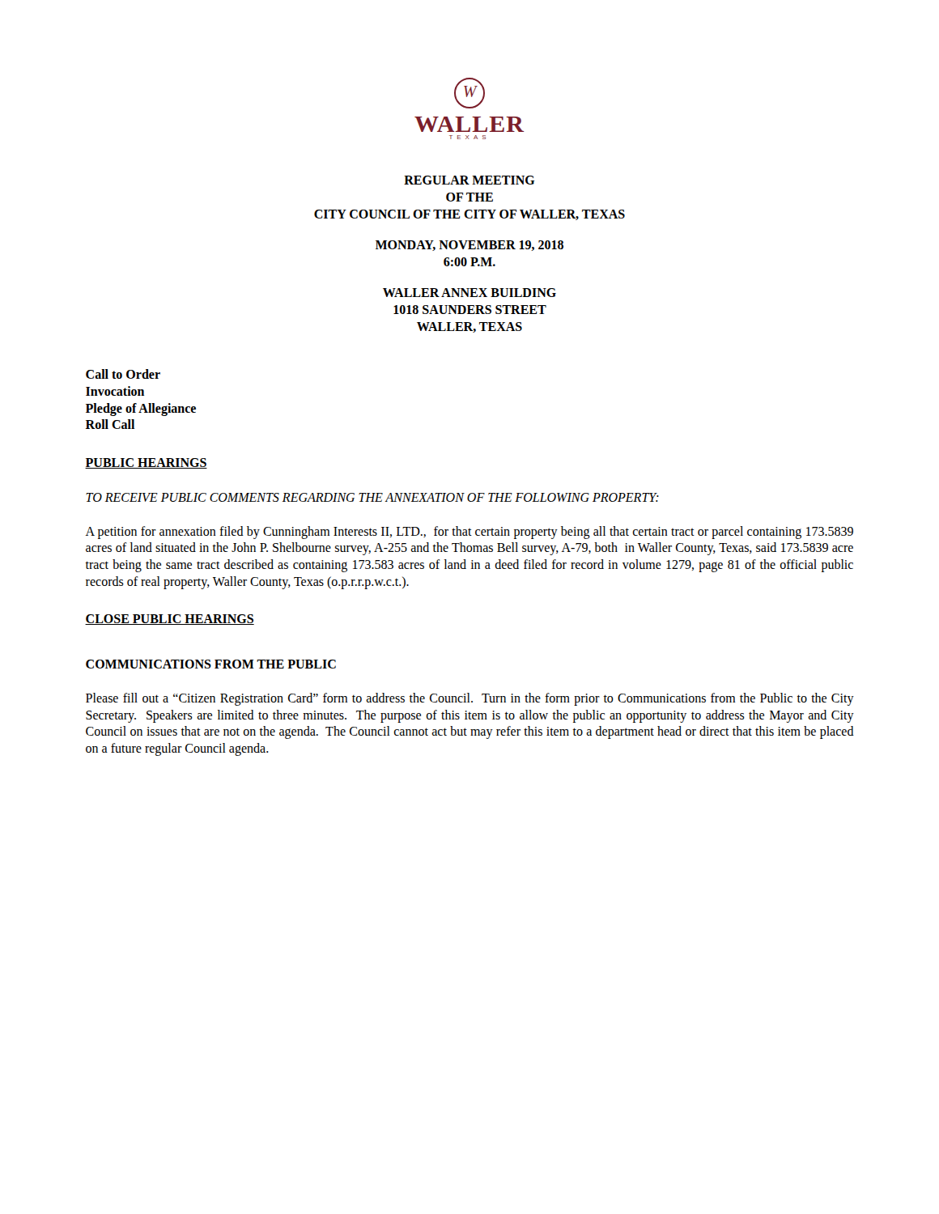W WALLER TEXAS
REGULAR MEETING
OF THE
CITY COUNCIL OF THE CITY OF WALLER, TEXAS
MONDAY, NOVEMBER 19, 2018
6:00 P.M.
WALLER ANNEX BUILDING
1018 SAUNDERS STREET
WALLER, TEXAS
Call to Order
Invocation
Pledge of Allegiance
Roll Call
PUBLIC HEARINGS
TO RECEIVE PUBLIC COMMENTS REGARDING THE ANNEXATION OF THE FOLLOWING PROPERTY:
A petition for annexation filed by Cunningham Interests II, LTD., for that certain property being all that certain tract or parcel containing 173.5839 acres of land situated in the John P. Shelbourne survey, A-255 and the Thomas Bell survey, A-79, both in Waller County, Texas, said 173.5839 acre tract being the same tract described as containing 173.583 acres of land in a deed filed for record in volume 1279, page 81 of the official public records of real property, Waller County, Texas (o.p.r.r.p.w.c.t.).
CLOSE PUBLIC HEARINGS
COMMUNICATIONS FROM THE PUBLIC
Please fill out a “Citizen Registration Card” form to address the Council. Turn in the form prior to Communications from the Public to the City Secretary. Speakers are limited to three minutes. The purpose of this item is to allow the public an opportunity to address the Mayor and City Council on issues that are not on the agenda. The Council cannot act but may refer this item to a department head or direct that this item be placed on a future regular Council agenda.